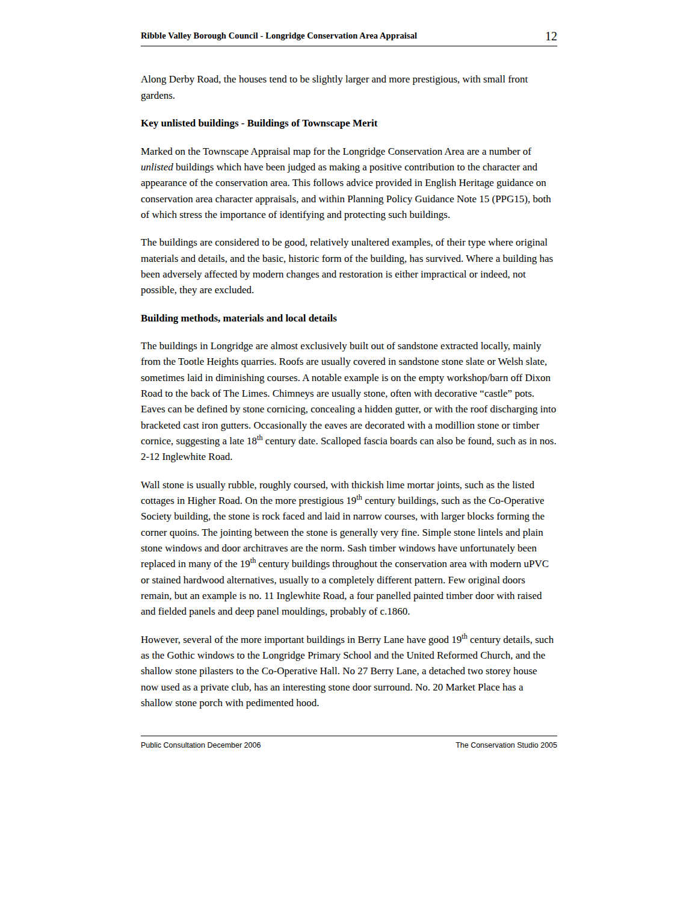Ribble Valley Borough Council - Longridge Conservation Area Appraisal
12
Along Derby Road, the houses tend to be slightly larger and more prestigious, with small front gardens.
Key unlisted buildings - Buildings of Townscape Merit
Marked on the Townscape Appraisal map for the Longridge Conservation Area are a number of unlisted buildings which have been judged as making a positive contribution to the character and appearance of the conservation area. This follows advice provided in English Heritage guidance on conservation area character appraisals, and within Planning Policy Guidance Note 15 (PPG15), both of which stress the importance of identifying and protecting such buildings.
The buildings are considered to be good, relatively unaltered examples, of their type where original materials and details, and the basic, historic form of the building, has survived. Where a building has been adversely affected by modern changes and restoration is either impractical or indeed, not possible, they are excluded.
Building methods, materials and local details
The buildings in Longridge are almost exclusively built out of sandstone extracted locally, mainly from the Tootle Heights quarries. Roofs are usually covered in sandstone stone slate or Welsh slate, sometimes laid in diminishing courses. A notable example is on the empty workshop/barn off Dixon Road to the back of The Limes. Chimneys are usually stone, often with decorative “castle” pots. Eaves can be defined by stone cornicing, concealing a hidden gutter, or with the roof discharging into bracketed cast iron gutters. Occasionally the eaves are decorated with a modillion stone or timber cornice, suggesting a late 18th century date. Scalloped fascia boards can also be found, such as in nos. 2-12 Inglewhite Road.
Wall stone is usually rubble, roughly coursed, with thickish lime mortar joints, such as the listed cottages in Higher Road. On the more prestigious 19th century buildings, such as the Co-Operative Society building, the stone is rock faced and laid in narrow courses, with larger blocks forming the corner quoins. The jointing between the stone is generally very fine. Simple stone lintels and plain stone windows and door architraves are the norm. Sash timber windows have unfortunately been replaced in many of the 19th century buildings throughout the conservation area with modern uPVC or stained hardwood alternatives, usually to a completely different pattern. Few original doors remain, but an example is no. 11 Inglewhite Road, a four panelled painted timber door with raised and fielded panels and deep panel mouldings, probably of c.1860.
However, several of the more important buildings in Berry Lane have good 19th century details, such as the Gothic windows to the Longridge Primary School and the United Reformed Church, and the shallow stone pilasters to the Co-Operative Hall. No 27 Berry Lane, a detached two storey house now used as a private club, has an interesting stone door surround. No. 20 Market Place has a shallow stone porch with pedimented hood.
Public Consultation December 2006
The Conservation Studio 2005